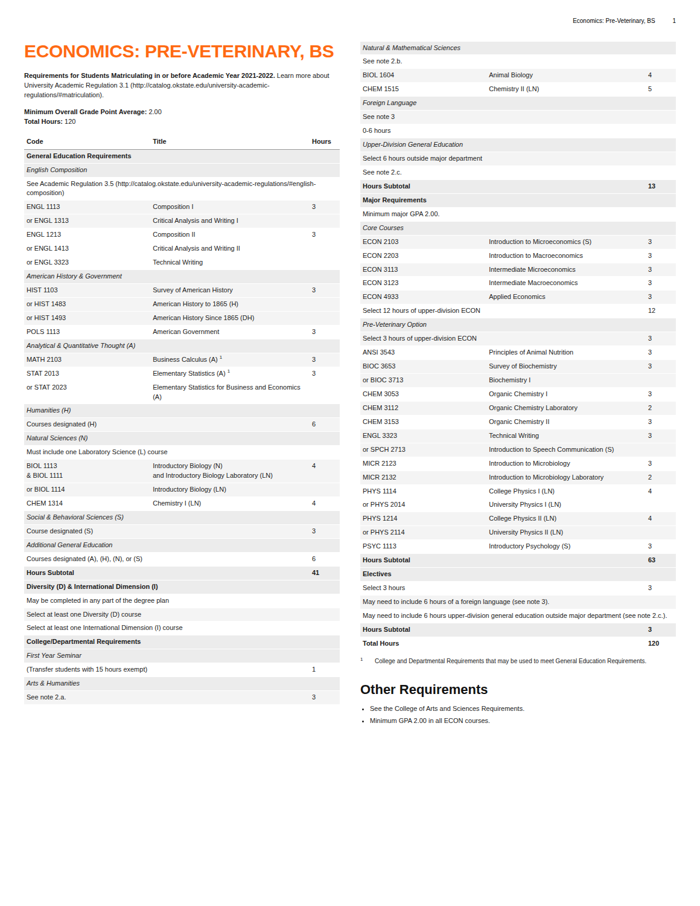Economics: Pre-Veterinary, BS 1
Economics: Pre-Veterinary, BS
Requirements for Students Matriculating in or before Academic Year 2021-2022. Learn more about University Academic Regulation 3.1 (http://catalog.okstate.edu/university-academic-regulations/#matriculation).
Minimum Overall Grade Point Average: 2.00
Total Hours: 120
| Code | Title | Hours |
| --- | --- | --- |
| General Education Requirements |
| English Composition |
| See Academic Regulation 3.5 ( http://catalog.okstate.edu/university-academic-regulations/#english-composition ) |
| ENGL 1113 | Composition I | 3 |
| or ENGL 1313 | Critical Analysis and Writing I | |
| ENGL 1213 | Composition II | 3 |
| or ENGL 1413 | Critical Analysis and Writing II | |
| or ENGL 3323 | Technical Writing | |
| American History & Government |
| HIST 1103 | Survey of American History | 3 |
| or HIST 1483 | American History to 1865 (H) | |
| or HIST 1493 | American History Since 1865 (DH) | |
| POLS 1113 | American Government | 3 |
| Analytical & Quantitative Thought (A) |
| MATH 2103 | Business Calculus (A) 1 | 3 |
| STAT 2013 | Elementary Statistics (A) 1 | 3 |
| or STAT 2023 | Elementary Statistics for Business and Economics (A) | |
| Humanities (H) |
| Courses designated (H) | 6 |
| Natural Sciences (N) |
| Must include one Laboratory Science (L) course |
| BIOL 1113 & BIOL 1111 | Introductory Biology (N) and Introductory Biology Laboratory (LN) | 4 |
| or BIOL 1114 | Introductory Biology (LN) | |
| CHEM 1314 | Chemistry I (LN) | 4 |
| Social & Behavioral Sciences (S) |
| Course designated (S) | 3 |
| Additional General Education |
| Courses designated (A), (H), (N), or (S) | 6 |
| Hours Subtotal | 41 |
| Diversity (D) & International Dimension (I) |
| May be completed in any part of the degree plan |
| Select at least one Diversity (D) course |
| Select at least one International Dimension (I) course |
| College/Departmental Requirements |
| First Year Seminar |
| (Transfer students with 15 hours exempt) | 1 |
| Arts & Humanities |
| See note 2.a. | 3 |
| Natural & Mathematical Sciences |
| See note 2.b. |
| BIOL 1604 | Animal Biology | 4 |
| CHEM 1515 | Chemistry II (LN) | 5 |
| Foreign Language |
| See note 3 |
| 0-6 hours |
| Upper-Division General Education |
| Select 6 hours outside major department |
| See note 2.c. |
| Hours Subtotal | 13 |
| Major Requirements |
| Minimum major GPA 2.00. |
| Core Courses |
| ECON 2103 | Introduction to Microeconomics (S) | 3 |
| ECON 2203 | Introduction to Macroeconomics | 3 |
| ECON 3113 | Intermediate Microeconomics | 3 |
| ECON 3123 | Intermediate Macroeconomics | 3 |
| ECON 4933 | Applied Economics | 3 |
| Select 12 hours of upper-division ECON | 12 |
| Pre-Veterinary Option |
| Select 3 hours of upper-division ECON | 3 |
| ANSI 3543 | Principles of Animal Nutrition | 3 |
| BIOC 3653 | Survey of Biochemistry | 3 |
| or BIOC 3713 | Biochemistry I | |
| CHEM 3053 | Organic Chemistry I | 3 |
| CHEM 3112 | Organic Chemistry Laboratory | 2 |
| CHEM 3153 | Organic Chemistry II | 3 |
| ENGL 3323 | Technical Writing | 3 |
| or SPCH 2713 | Introduction to Speech Communication (S) | |
| MICR 2123 | Introduction to Microbiology | 3 |
| MICR 2132 | Introduction to Microbiology Laboratory | 2 |
| PHYS 1114 | College Physics I (LN) | 4 |
| or PHYS 2014 | University Physics I (LN) | |
| PHYS 1214 | College Physics II (LN) | 4 |
| or PHYS 2114 | University Physics II (LN) | |
| PSYC 1113 | Introductory Psychology (S) | 3 |
| Hours Subtotal | 63 |
| Electives |
| Select 3 hours | 3 |
| May need to include 6 hours of a foreign language (see note 3). |
| May need to include 6 hours upper-division general education outside major department (see note 2.c.). |
| Hours Subtotal | 3 |
| Total Hours | 120 |
| 1 | College and Departmental Requirements that may be used to meet General Education Requirements. |
Other Requirements
See the College of Arts and Sciences Requirements.
Minimum GPA 2.00 in all ECON courses.